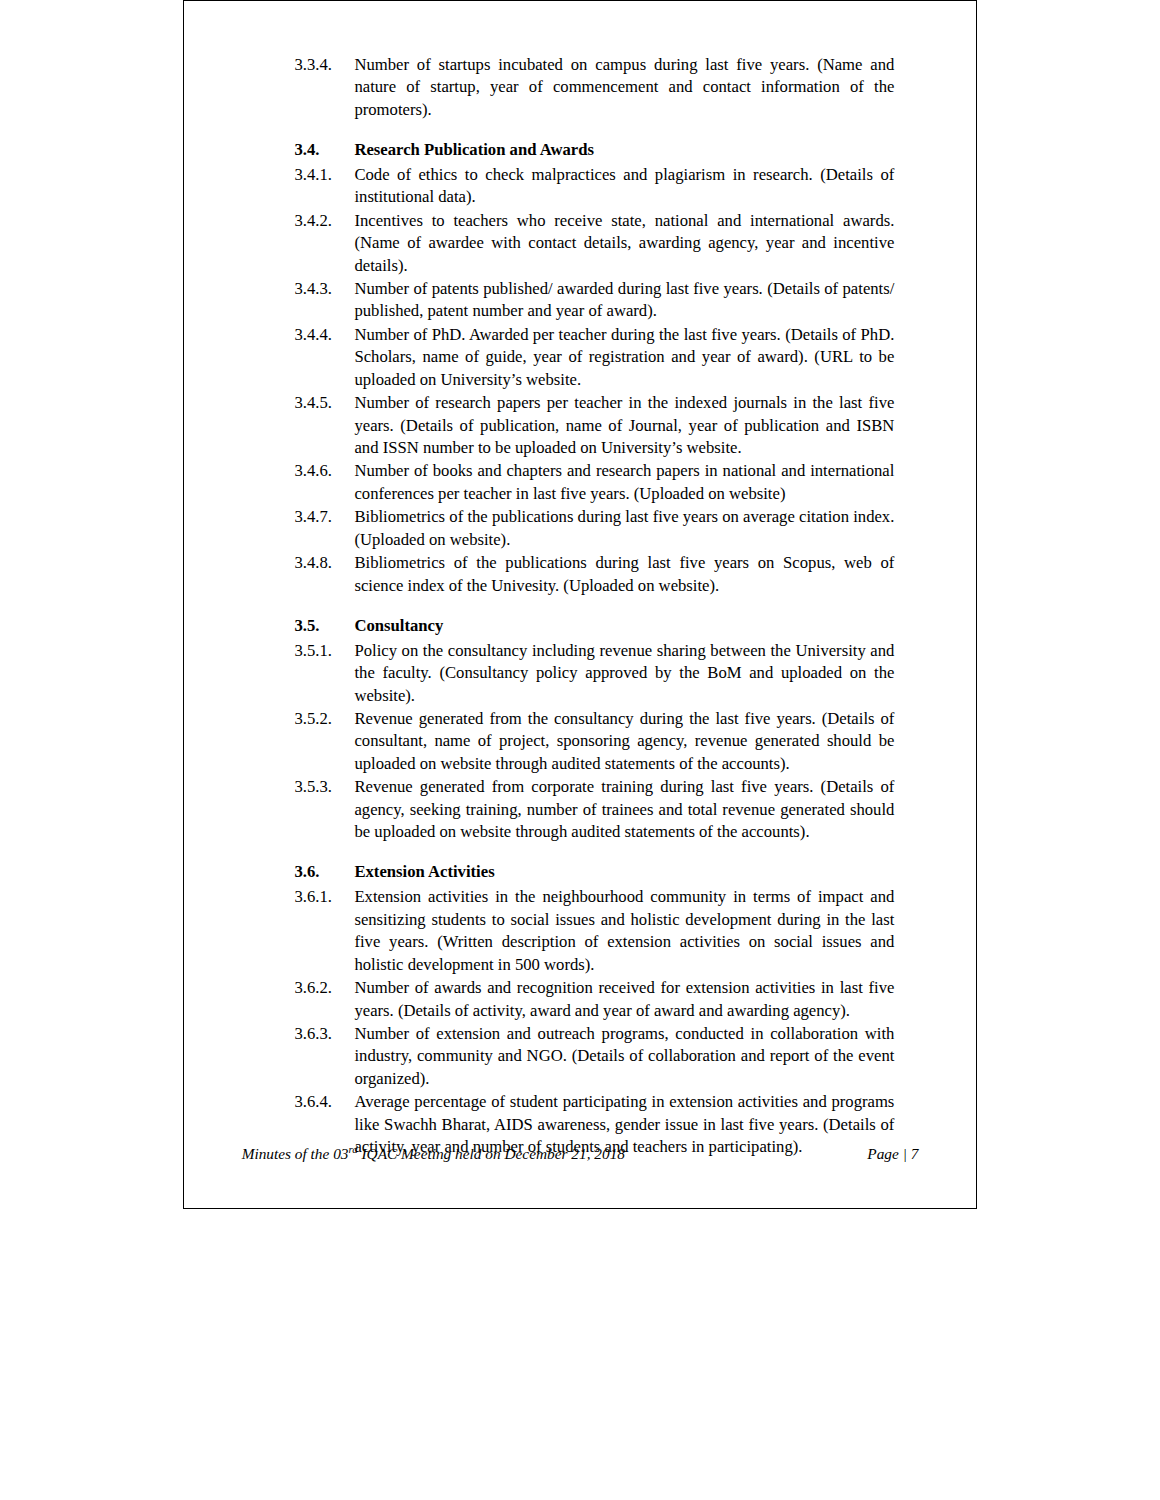3.3.4.
Number of startups incubated on campus during last five years. (Name and nature of startup, year of commencement and contact information of the promoters).
3.4.
Research Publication and Awards
3.4.1.
Code of ethics to check malpractices and plagiarism in research. (Details of institutional data).
3.4.2.
Incentives to teachers who receive state, national and international awards. (Name of awardee with contact details, awarding agency, year and incentive details).
3.4.3.
Number of patents published/ awarded during last five years. (Details of patents/ published, patent number and year of award).
3.4.4.
Number of PhD. Awarded per teacher during the last five years. (Details of PhD. Scholars, name of guide, year of registration and year of award). (URL to be uploaded on University’s website.
3.4.5.
Number of research papers per teacher in the indexed journals in the last five years. (Details of publication, name of Journal, year of publication and ISBN and ISSN number to be uploaded on University’s website.
3.4.6.
Number of books and chapters and research papers in national and international conferences per teacher in last five years. (Uploaded on website)
3.4.7.
Bibliometrics of the publications during last five years on average citation index. (Uploaded on website).
3.4.8.
Bibliometrics of the publications during last five years on Scopus, web of science index of the Univesity. (Uploaded on website).
3.5.
Consultancy
3.5.1.
Policy on the consultancy including revenue sharing between the University and the faculty. (Consultancy policy approved by the BoM and uploaded on the website).
3.5.2.
Revenue generated from the consultancy during the last five years. (Details of consultant, name of project, sponsoring agency, revenue generated should be uploaded on website through audited statements of the accounts).
3.5.3.
Revenue generated from corporate training during last five years. (Details of agency, seeking training, number of trainees and total revenue generated should be uploaded on website through audited statements of the accounts).
3.6.
Extension Activities
3.6.1.
Extension activities in the neighbourhood community in terms of impact and sensitizing students to social issues and holistic development during in the last five years. (Written description of extension activities on social issues and holistic development in 500 words).
3.6.2.
Number of awards and recognition received for extension activities in last five years. (Details of activity, award and year of award and awarding agency).
3.6.3.
Number of extension and outreach programs, conducted in collaboration with industry, community and NGO. (Details of collaboration and report of the event organized).
3.6.4.
Average percentage of student participating in extension activities and programs like Swachh Bharat, AIDS awareness, gender issue in last five years. (Details of activity, year and number of students and teachers in participating).
Minutes of the 03rd IQAC Meeting held on December 21, 2018 Page | 7